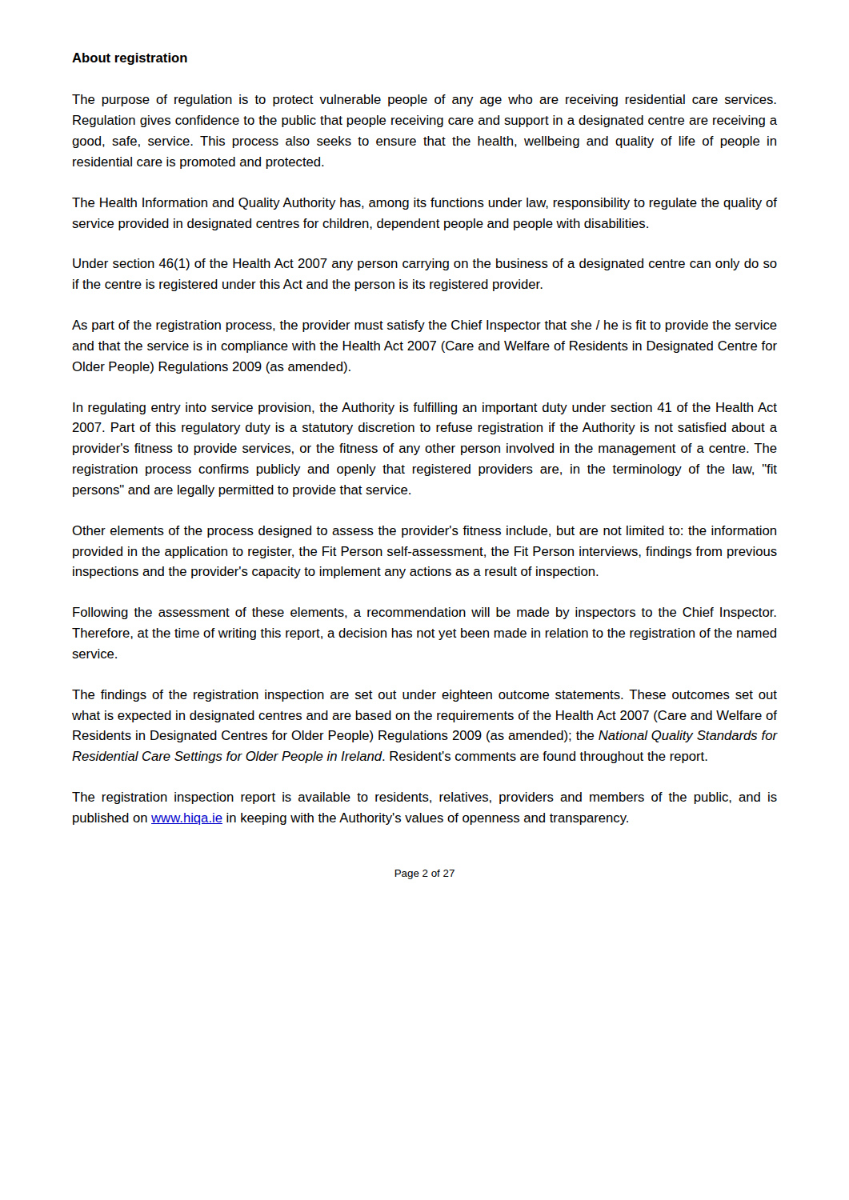About registration
The purpose of regulation is to protect vulnerable people of any age who are receiving residential care services. Regulation gives confidence to the public that people receiving care and support in a designated centre are receiving a good, safe, service. This process also seeks to ensure that the health, wellbeing and quality of life of people in residential care is promoted and protected.
The Health Information and Quality Authority has, among its functions under law, responsibility to regulate the quality of service provided in designated centres for children, dependent people and people with disabilities.
Under section 46(1) of the Health Act 2007 any person carrying on the business of a designated centre can only do so if the centre is registered under this Act and the person is its registered provider.
As part of the registration process, the provider must satisfy the Chief Inspector that she / he is fit to provide the service and that the service is in compliance with the Health Act 2007 (Care and Welfare of Residents in Designated Centre for Older People) Regulations 2009 (as amended).
In regulating entry into service provision, the Authority is fulfilling an important duty under section 41 of the Health Act 2007. Part of this regulatory duty is a statutory discretion to refuse registration if the Authority is not satisfied about a provider's fitness to provide services, or the fitness of any other person involved in the management of a centre. The registration process confirms publicly and openly that registered providers are, in the terminology of the law, "fit persons" and are legally permitted to provide that service.
Other elements of the process designed to assess the provider's fitness include, but are not limited to: the information provided in the application to register, the Fit Person self-assessment, the Fit Person interviews, findings from previous inspections and the provider's capacity to implement any actions as a result of inspection.
Following the assessment of these elements, a recommendation will be made by inspectors to the Chief Inspector. Therefore, at the time of writing this report, a decision has not yet been made in relation to the registration of the named service.
The findings of the registration inspection are set out under eighteen outcome statements. These outcomes set out what is expected in designated centres and are based on the requirements of the Health Act 2007 (Care and Welfare of Residents in Designated Centres for Older People) Regulations 2009 (as amended); the National Quality Standards for Residential Care Settings for Older People in Ireland. Resident's comments are found throughout the report.
The registration inspection report is available to residents, relatives, providers and members of the public, and is published on www.hiqa.ie in keeping with the Authority's values of openness and transparency.
Page 2 of 27